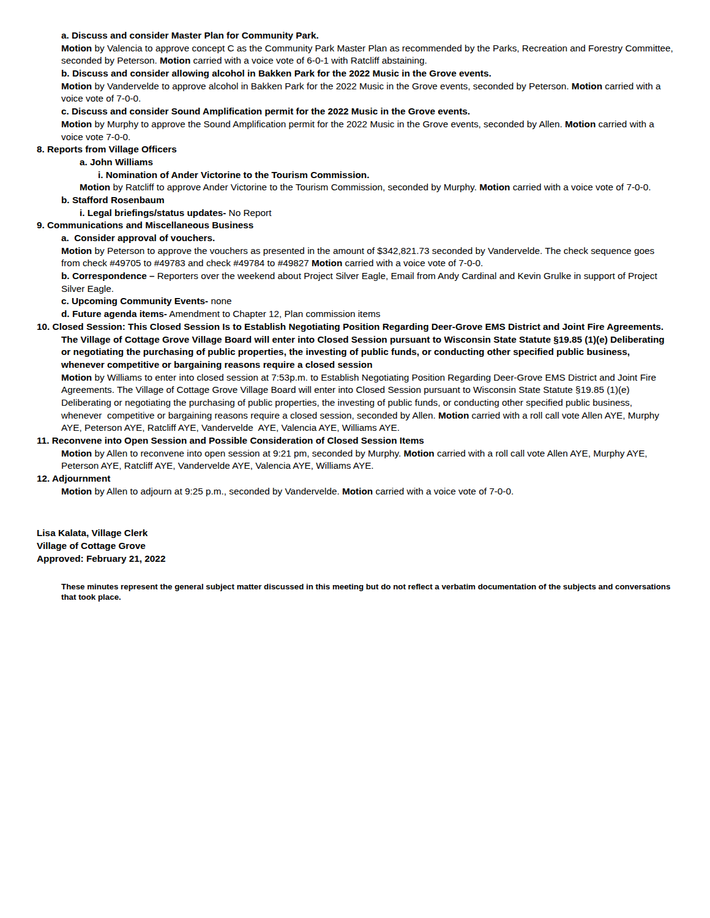a. Discuss and consider Master Plan for Community Park.
Motion by Valencia to approve concept C as the Community Park Master Plan as recommended by the Parks, Recreation and Forestry Committee, seconded by Peterson. Motion carried with a voice vote of 6-0-1 with Ratcliff abstaining.
b. Discuss and consider allowing alcohol in Bakken Park for the 2022 Music in the Grove events.
Motion by Vandervelde to approve alcohol in Bakken Park for the 2022 Music in the Grove events, seconded by Peterson. Motion carried with a voice vote of 7-0-0.
c. Discuss and consider Sound Amplification permit for the 2022 Music in the Grove events.
Motion by Murphy to approve the Sound Amplification permit for the 2022 Music in the Grove events, seconded by Allen. Motion carried with a voice vote 7-0-0.
8. Reports from Village Officers
a. John Williams
i. Nomination of Ander Victorine to the Tourism Commission.
Motion by Ratcliff to approve Ander Victorine to the Tourism Commission, seconded by Murphy. Motion carried with a voice vote of 7-0-0.
b. Stafford Rosenbaum
i. Legal briefings/status updates- No Report
9. Communications and Miscellaneous Business
a. Consider approval of vouchers.
Motion by Peterson to approve the vouchers as presented in the amount of $342,821.73 seconded by Vandervelde. The check sequence goes from check #49705 to #49783 and check #49784 to #49827 Motion carried with a voice vote of 7-0-0.
b. Correspondence – Reporters over the weekend about Project Silver Eagle, Email from Andy Cardinal and Kevin Grulke in support of Project Silver Eagle.
c. Upcoming Community Events- none
d. Future agenda items- Amendment to Chapter 12, Plan commission items
10. Closed Session: This Closed Session Is to Establish Negotiating Position Regarding Deer-Grove EMS District and Joint Fire Agreements.
The Village of Cottage Grove Village Board will enter into Closed Session pursuant to Wisconsin State Statute §19.85 (1)(e) Deliberating or negotiating the purchasing of public properties, the investing of public funds, or conducting other specified public business, whenever competitive or bargaining reasons require a closed session
Motion by Williams to enter into closed session at 7:53p.m. to Establish Negotiating Position Regarding Deer-Grove EMS District and Joint Fire Agreements. The Village of Cottage Grove Village Board will enter into Closed Session pursuant to Wisconsin State Statute §19.85 (1)(e) Deliberating or negotiating the purchasing of public properties, the investing of public funds, or conducting other specified public business, whenever competitive or bargaining reasons require a closed session, seconded by Allen. Motion carried with a roll call vote Allen AYE, Murphy AYE, Peterson AYE, Ratcliff AYE, Vandervelde AYE, Valencia AYE, Williams AYE.
11. Reconvene into Open Session and Possible Consideration of Closed Session Items
Motion by Allen to reconvene into open session at 9:21 pm, seconded by Murphy. Motion carried with a roll call vote Allen AYE, Murphy AYE, Peterson AYE, Ratcliff AYE, Vandervelde AYE, Valencia AYE, Williams AYE.
12. Adjournment
Motion by Allen to adjourn at 9:25 p.m., seconded by Vandervelde. Motion carried with a voice vote of 7-0-0.
Lisa Kalata, Village Clerk
Village of Cottage Grove
Approved: February 21, 2022
These minutes represent the general subject matter discussed in this meeting but do not reflect a verbatim documentation of the subjects and conversations that took place.